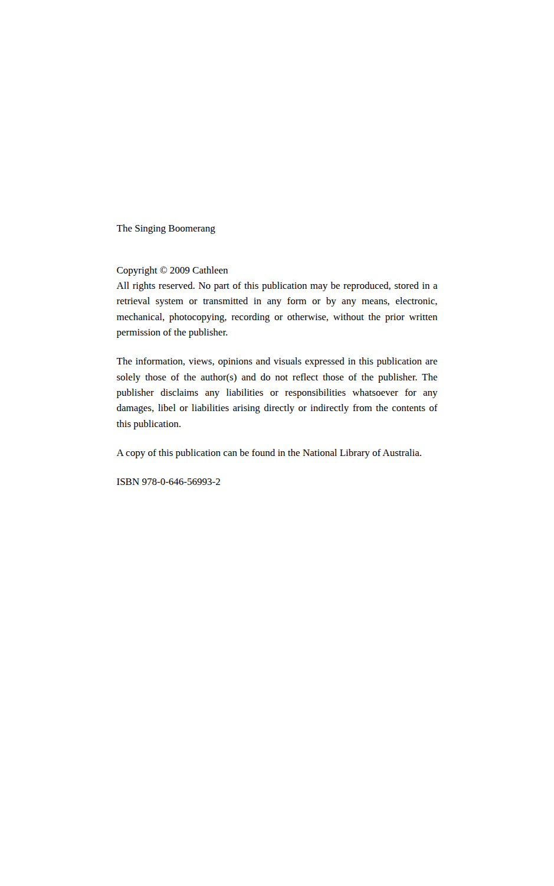The Singing Boomerang
Copyright © 2009 Cathleen
All rights reserved. No part of this publication may be reproduced, stored in a retrieval system or transmitted in any form or by any means, electronic, mechanical, photocopying, recording or otherwise, without the prior written permission of the publisher.
The information, views, opinions and visuals expressed in this publication are solely those of the author(s) and do not reflect those of the publisher. The publisher disclaims any liabilities or responsibilities whatsoever for any damages, libel or liabilities arising directly or indirectly from the contents of this publication.
A copy of this publication can be found in the National Library of Australia.
ISBN 978-0-646-56993-2